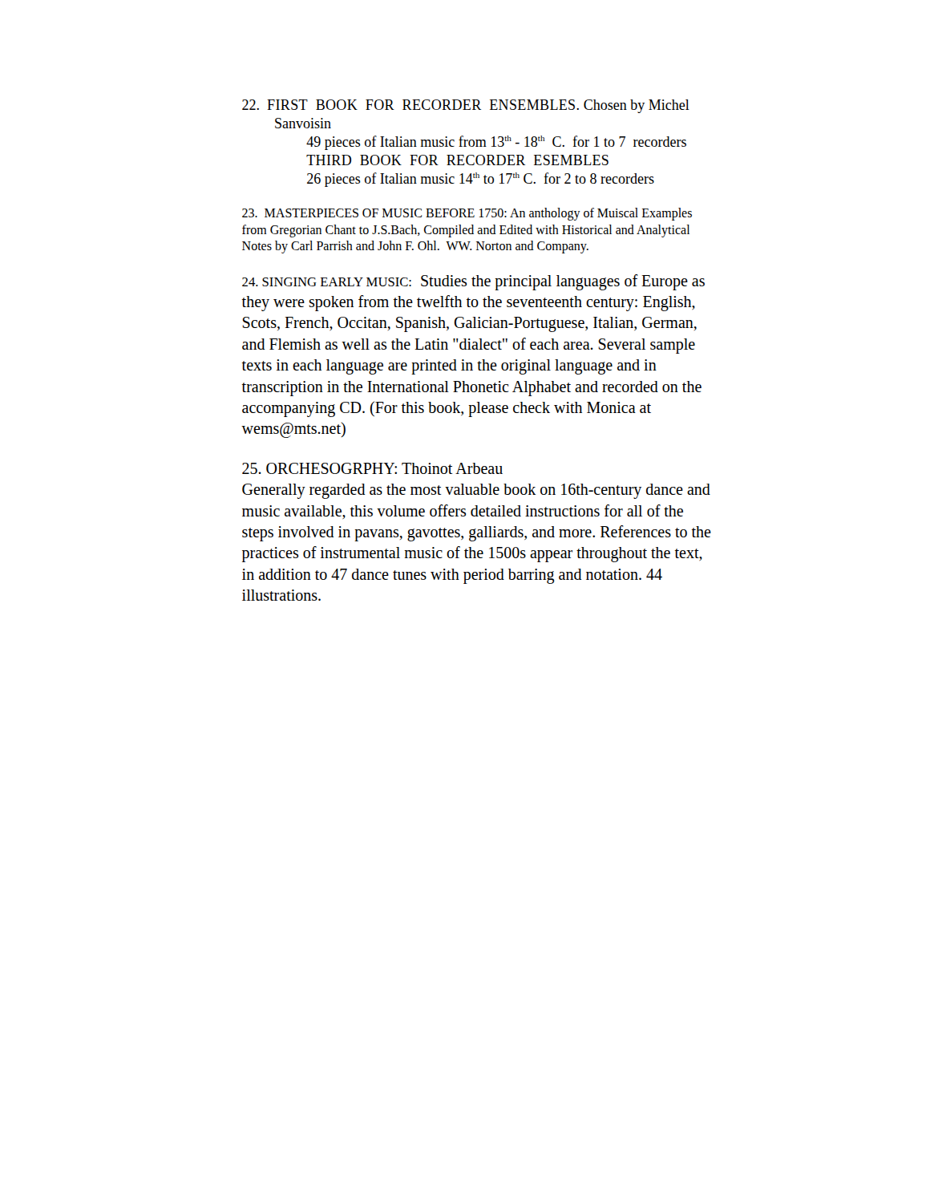22. FIRST BOOK FOR RECORDER ENSEMBLES. Chosen by Michel Sanvoisin 49 pieces of Italian music from 13th - 18th C. for 1 to 7 recorders THIRD BOOK FOR RECORDER ESEMBLES 26 pieces of Italian music 14th to 17th C. for 2 to 8 recorders
23. MASTERPIECES OF MUSIC BEFORE 1750: An anthology of Muiscal Examples from Gregorian Chant to J.S.Bach, Compiled and Edited with Historical and Analytical Notes by Carl Parrish and John F. Ohl. WW. Norton and Company.
24. SINGING EARLY MUSIC: Studies the principal languages of Europe as they were spoken from the twelfth to the seventeenth century: English, Scots, French, Occitan, Spanish, Galician-Portuguese, Italian, German, and Flemish as well as the Latin "dialect" of each area. Several sample texts in each language are printed in the original language and in transcription in the International Phonetic Alphabet and recorded on the accompanying CD. (For this book, please check with Monica at wems@mts.net)
25. ORCHESOGRPHY: Thoinot Arbeau Generally regarded as the most valuable book on 16th-century dance and music available, this volume offers detailed instructions for all of the steps involved in pavans, gavottes, galliards, and more. References to the practices of instrumental music of the 1500s appear throughout the text, in addition to 47 dance tunes with period barring and notation. 44 illustrations.